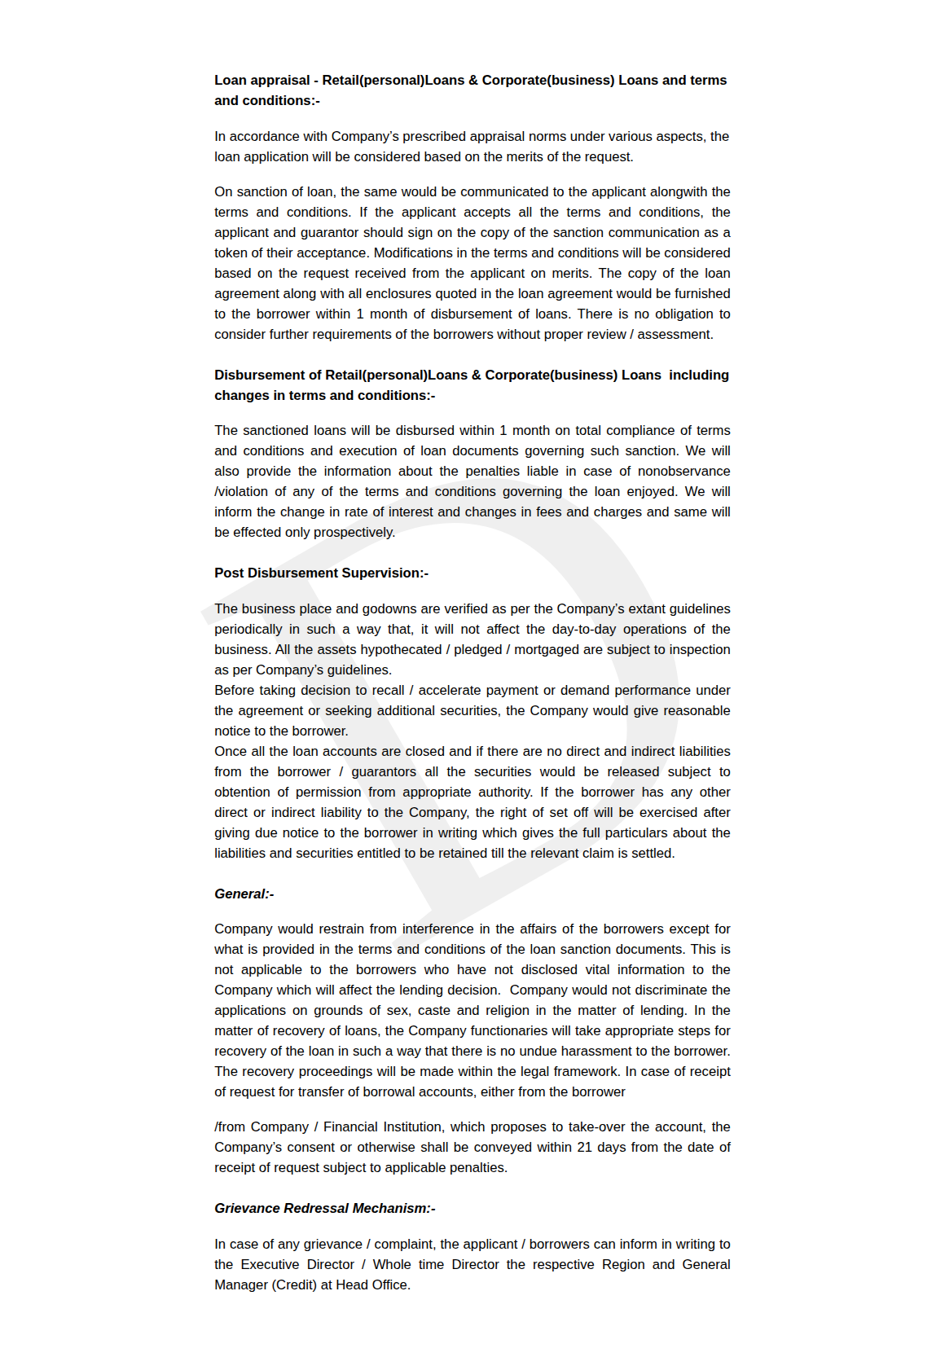D
Loan appraisal - Retail(personal)Loans & Corporate(business) Loans and terms and conditions:-
In accordance with Company’s prescribed appraisal norms under various aspects, the loan application will be considered based on the merits of the request.
On sanction of loan, the same would be communicated to the applicant alongwith the terms and conditions. If the applicant accepts all the terms and conditions, the applicant and guarantor should sign on the copy of the sanction communication as a token of their acceptance. Modifications in the terms and conditions will be considered based on the request received from the applicant on merits. The copy of the loan agreement along with all enclosures quoted in the loan agreement would be furnished to the borrower within 1 month of disbursement of loans. There is no obligation to consider further requirements of the borrowers without proper review / assessment.
Disbursement of Retail(personal)Loans & Corporate(business) Loans including changes in terms and conditions:-
The sanctioned loans will be disbursed within 1 month on total compliance of terms and conditions and execution of loan documents governing such sanction. We will also provide the information about the penalties liable in case of nonobservance /violation of any of the terms and conditions governing the loan enjoyed. We will inform the change in rate of interest and changes in fees and charges and same will be effected only prospectively.
Post Disbursement Supervision:-
The business place and godowns are verified as per the Company’s extant guidelines periodically in such a way that, it will not affect the day-to-day operations of the business. All the assets hypothecated / pledged / mortgaged are subject to inspection as per Company’s guidelines.
Before taking decision to recall / accelerate payment or demand performance under the agreement or seeking additional securities, the Company would give reasonable notice to the borrower.
Once all the loan accounts are closed and if there are no direct and indirect liabilities from the borrower / guarantors all the securities would be released subject to obtention of permission from appropriate authority. If the borrower has any other direct or indirect liability to the Company, the right of set off will be exercised after giving due notice to the borrower in writing which gives the full particulars about the liabilities and securities entitled to be retained till the relevant claim is settled.
General:-
Company would restrain from interference in the affairs of the borrowers except for what is provided in the terms and conditions of the loan sanction documents. This is not applicable to the borrowers who have not disclosed vital information to the Company which will affect the lending decision. Company would not discriminate the applications on grounds of sex, caste and religion in the matter of lending. In the matter of recovery of loans, the Company functionaries will take appropriate steps for recovery of the loan in such a way that there is no undue harassment to the borrower. The recovery proceedings will be made within the legal framework. In case of receipt of request for transfer of borrowal accounts, either from the borrower
/from Company / Financial Institution, which proposes to take-over the account, the Company’s consent or otherwise shall be conveyed within 21 days from the date of receipt of request subject to applicable penalties.
Grievance Redressal Mechanism:-
In case of any grievance / complaint, the applicant / borrowers can inform in writing to the Executive Director / Whole time Director the respective Region and General Manager (Credit) at Head Office.